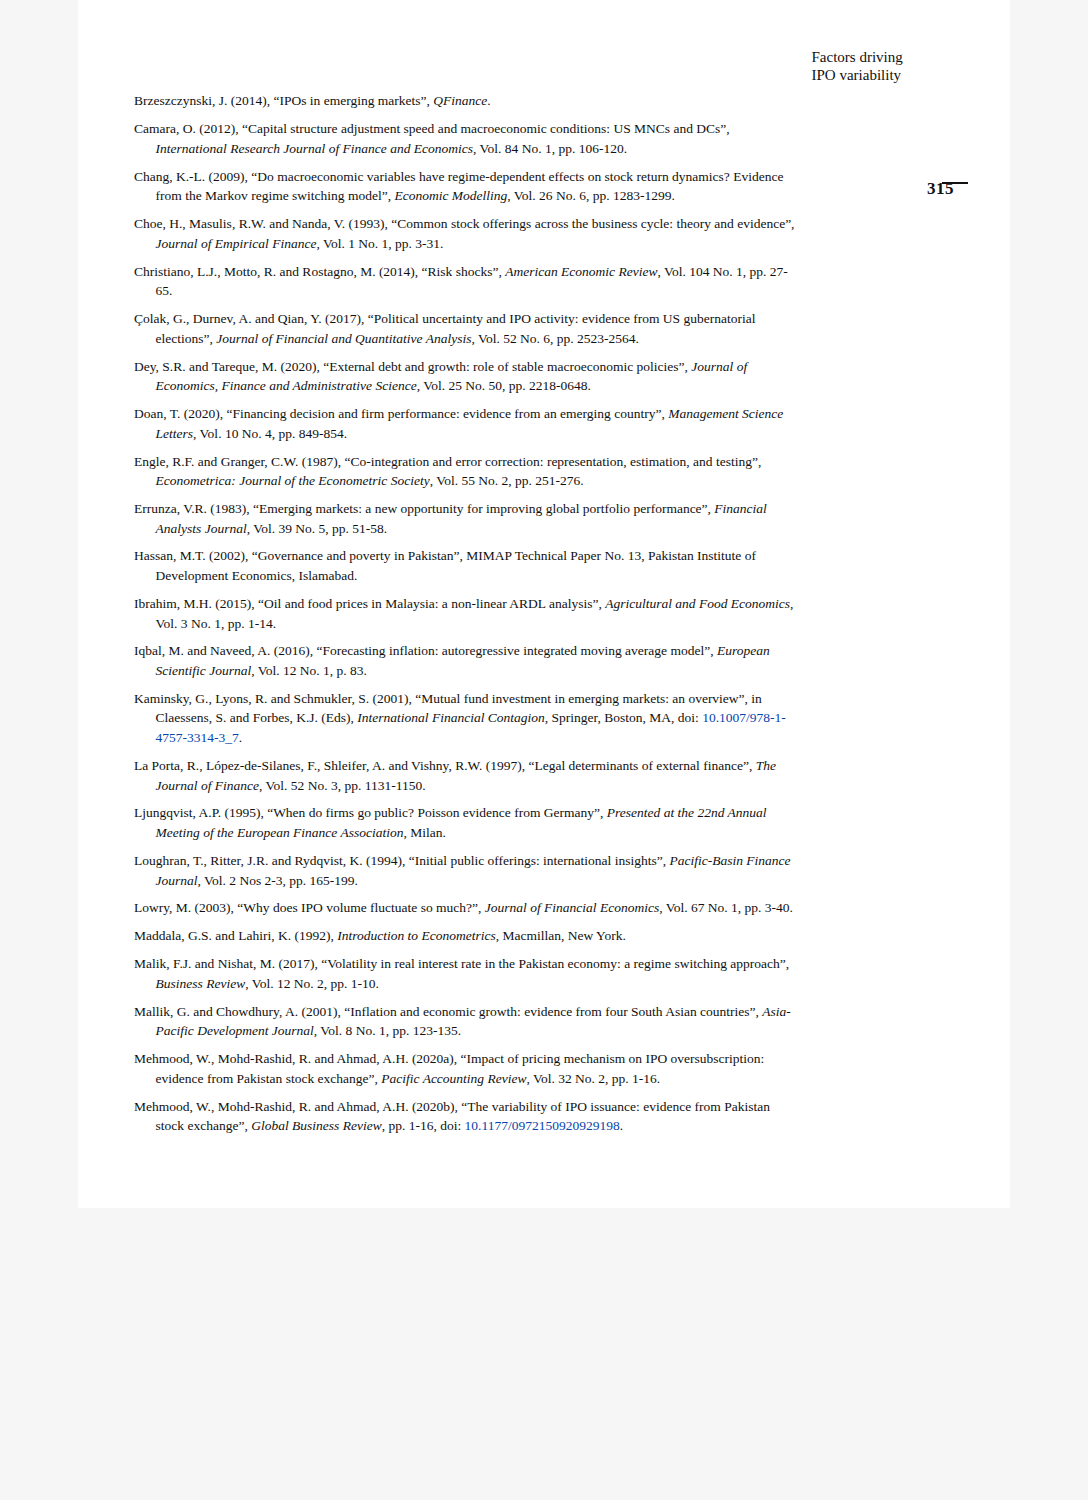Factors driving
IPO variability
315
Brzeszczynski, J. (2014), “IPOs in emerging markets”, QFinance.
Camara, O. (2012), “Capital structure adjustment speed and macroeconomic conditions: US MNCs and DCs”, International Research Journal of Finance and Economics, Vol. 84 No. 1, pp. 106-120.
Chang, K.-L. (2009), “Do macroeconomic variables have regime-dependent effects on stock return dynamics? Evidence from the Markov regime switching model”, Economic Modelling, Vol. 26 No. 6, pp. 1283-1299.
Choe, H., Masulis, R.W. and Nanda, V. (1993), “Common stock offerings across the business cycle: theory and evidence”, Journal of Empirical Finance, Vol. 1 No. 1, pp. 3-31.
Christiano, L.J., Motto, R. and Rostagno, M. (2014), “Risk shocks”, American Economic Review, Vol. 104 No. 1, pp. 27-65.
Çolak, G., Durnev, A. and Qian, Y. (2017), “Political uncertainty and IPO activity: evidence from US gubernatorial elections”, Journal of Financial and Quantitative Analysis, Vol. 52 No. 6, pp. 2523-2564.
Dey, S.R. and Tareque, M. (2020), “External debt and growth: role of stable macroeconomic policies”, Journal of Economics, Finance and Administrative Science, Vol. 25 No. 50, pp. 2218-0648.
Doan, T. (2020), “Financing decision and firm performance: evidence from an emerging country”, Management Science Letters, Vol. 10 No. 4, pp. 849-854.
Engle, R.F. and Granger, C.W. (1987), “Co-integration and error correction: representation, estimation, and testing”, Econometrica: Journal of the Econometric Society, Vol. 55 No. 2, pp. 251-276.
Errunza, V.R. (1983), “Emerging markets: a new opportunity for improving global portfolio performance”, Financial Analysts Journal, Vol. 39 No. 5, pp. 51-58.
Hassan, M.T. (2002), “Governance and poverty in Pakistan”, MIMAP Technical Paper No. 13, Pakistan Institute of Development Economics, Islamabad.
Ibrahim, M.H. (2015), “Oil and food prices in Malaysia: a non-linear ARDL analysis”, Agricultural and Food Economics, Vol. 3 No. 1, pp. 1-14.
Iqbal, M. and Naveed, A. (2016), “Forecasting inflation: autoregressive integrated moving average model”, European Scientific Journal, Vol. 12 No. 1, p. 83.
Kaminsky, G., Lyons, R. and Schmukler, S. (2001), “Mutual fund investment in emerging markets: an overview”, in Claessens, S. and Forbes, K.J. (Eds), International Financial Contagion, Springer, Boston, MA, doi: 10.1007/978-1-4757-3314-3_7.
La Porta, R., López-de-Silanes, F., Shleifer, A. and Vishny, R.W. (1997), “Legal determinants of external finance”, The Journal of Finance, Vol. 52 No. 3, pp. 1131-1150.
Ljungqvist, A.P. (1995), “When do firms go public? Poisson evidence from Germany”, Presented at the 22nd Annual Meeting of the European Finance Association, Milan.
Loughran, T., Ritter, J.R. and Rydqvist, K. (1994), “Initial public offerings: international insights”, Pacific-Basin Finance Journal, Vol. 2 Nos 2-3, pp. 165-199.
Lowry, M. (2003), “Why does IPO volume fluctuate so much?”, Journal of Financial Economics, Vol. 67 No. 1, pp. 3-40.
Maddala, G.S. and Lahiri, K. (1992), Introduction to Econometrics, Macmillan, New York.
Malik, F.J. and Nishat, M. (2017), “Volatility in real interest rate in the Pakistan economy: a regime switching approach”, Business Review, Vol. 12 No. 2, pp. 1-10.
Mallik, G. and Chowdhury, A. (2001), “Inflation and economic growth: evidence from four South Asian countries”, Asia-Pacific Development Journal, Vol. 8 No. 1, pp. 123-135.
Mehmood, W., Mohd-Rashid, R. and Ahmad, A.H. (2020a), “Impact of pricing mechanism on IPO oversubscription: evidence from Pakistan stock exchange”, Pacific Accounting Review, Vol. 32 No. 2, pp. 1-16.
Mehmood, W., Mohd-Rashid, R. and Ahmad, A.H. (2020b), “The variability of IPO issuance: evidence from Pakistan stock exchange”, Global Business Review, pp. 1-16, doi: 10.1177/0972150920929198.